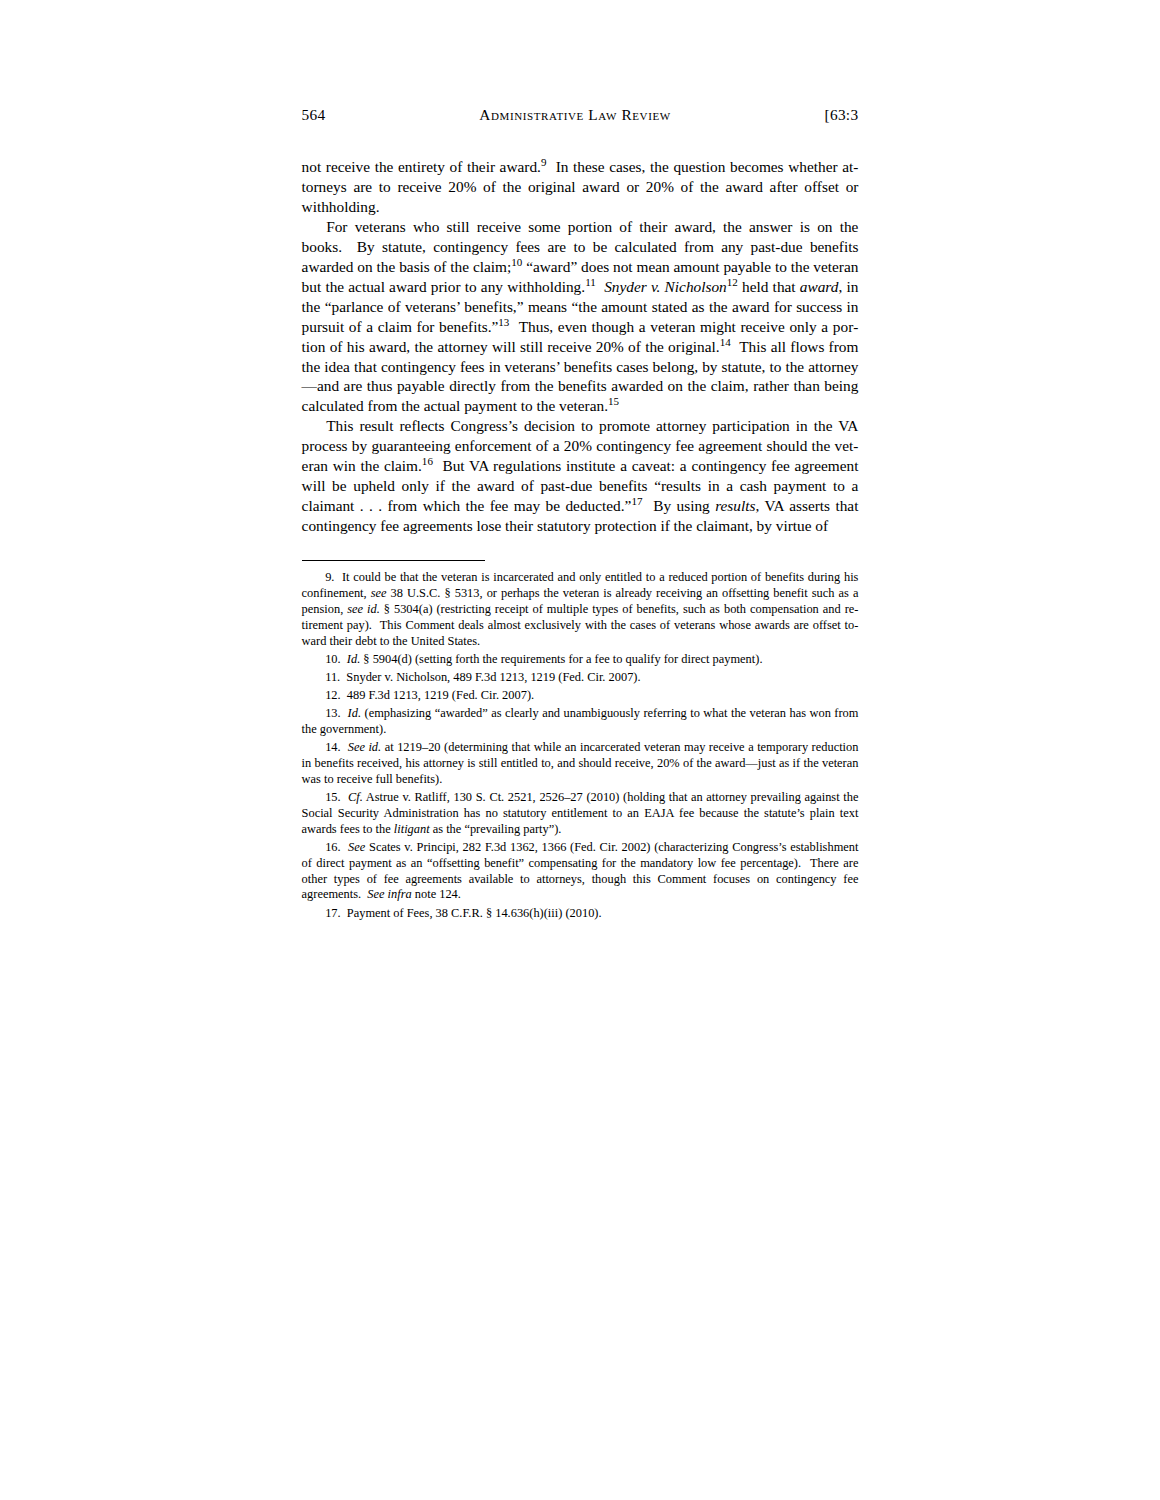564 Administrative Law Review [63:3
not receive the entirety of their award.9 In these cases, the question becomes whether attorneys are to receive 20% of the original award or 20% of the award after offset or withholding.
For veterans who still receive some portion of their award, the answer is on the books. By statute, contingency fees are to be calculated from any past-due benefits awarded on the basis of the claim;10 “award” does not mean amount payable to the veteran but the actual award prior to any withholding.11 Snyder v. Nicholson12 held that award, in the “parlance of veterans’ benefits,” means “the amount stated as the award for success in pursuit of a claim for benefits.”13 Thus, even though a veteran might receive only a portion of his award, the attorney will still receive 20% of the original.14 This all flows from the idea that contingency fees in veterans’ benefits cases belong, by statute, to the attorney—and are thus payable directly from the benefits awarded on the claim, rather than being calculated from the actual payment to the veteran.15
This result reflects Congress’s decision to promote attorney participation in the VA process by guaranteeing enforcement of a 20% contingency fee agreement should the veteran win the claim.16 But VA regulations institute a caveat: a contingency fee agreement will be upheld only if the award of past-due benefits “results in a cash payment to a claimant . . . from which the fee may be deducted.”17 By using results, VA asserts that contingency fee agreements lose their statutory protection if the claimant, by virtue of
9. It could be that the veteran is incarcerated and only entitled to a reduced portion of benefits during his confinement, see 38 U.S.C. § 5313, or perhaps the veteran is already receiving an offsetting benefit such as a pension, see id. § 5304(a) (restricting receipt of multiple types of benefits, such as both compensation and retirement pay). This Comment deals almost exclusively with the cases of veterans whose awards are offset toward their debt to the United States.
10. Id. § 5904(d) (setting forth the requirements for a fee to qualify for direct payment).
11. Snyder v. Nicholson, 489 F.3d 1213, 1219 (Fed. Cir. 2007).
12. 489 F.3d 1213, 1219 (Fed. Cir. 2007).
13. Id. (emphasizing “awarded” as clearly and unambiguously referring to what the veteran has won from the government).
14. See id. at 1219–20 (determining that while an incarcerated veteran may receive a temporary reduction in benefits received, his attorney is still entitled to, and should receive, 20% of the award—just as if the veteran was to receive full benefits).
15. Cf. Astrue v. Ratliff, 130 S. Ct. 2521, 2526–27 (2010) (holding that an attorney prevailing against the Social Security Administration has no statutory entitlement to an EAJA fee because the statute’s plain text awards fees to the litigant as the “prevailing party”).
16. See Scates v. Principi, 282 F.3d 1362, 1366 (Fed. Cir. 2002) (characterizing Congress’s establishment of direct payment as an “offsetting benefit” compensating for the mandatory low fee percentage). There are other types of fee agreements available to attorneys, though this Comment focuses on contingency fee agreements. See infra note 124.
17. Payment of Fees, 38 C.F.R. § 14.636(h)(iii) (2010).